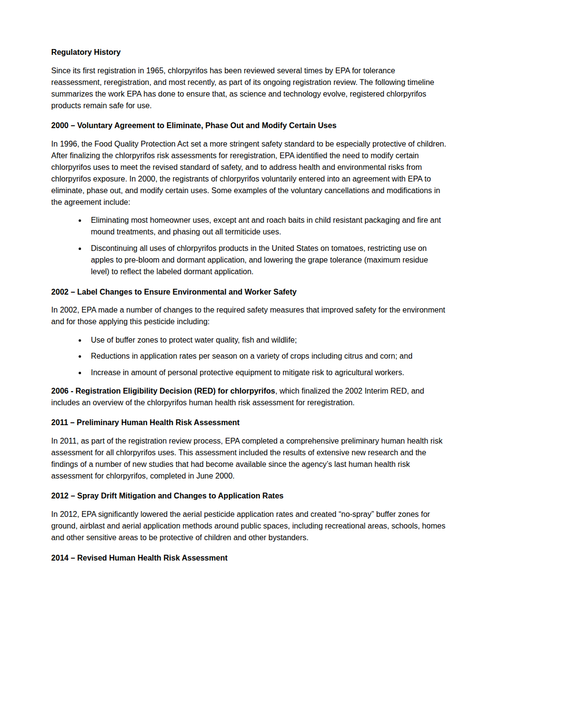Regulatory History
Since its first registration in 1965, chlorpyrifos has been reviewed several times by EPA for tolerance reassessment, reregistration, and most recently, as part of its ongoing registration review. The following timeline summarizes the work EPA has done to ensure that, as science and technology evolve, registered chlorpyrifos products remain safe for use.
2000 – Voluntary Agreement to Eliminate, Phase Out and Modify Certain Uses
In 1996, the Food Quality Protection Act set a more stringent safety standard to be especially protective of children. After finalizing the chlorpyrifos risk assessments for reregistration, EPA identified the need to modify certain chlorpyrifos uses to meet the revised standard of safety, and to address health and environmental risks from chlorpyrifos exposure. In 2000, the registrants of chlorpyrifos voluntarily entered into an agreement with EPA to eliminate, phase out, and modify certain uses. Some examples of the voluntary cancellations and modifications in the agreement include:
Eliminating most homeowner uses, except ant and roach baits in child resistant packaging and fire ant mound treatments, and phasing out all termiticide uses.
Discontinuing all uses of chlorpyrifos products in the United States on tomatoes, restricting use on apples to pre-bloom and dormant application, and lowering the grape tolerance (maximum residue level) to reflect the labeled dormant application.
2002 – Label Changes to Ensure Environmental and Worker Safety
In 2002, EPA made a number of changes to the required safety measures that improved safety for the environment and for those applying this pesticide including:
Use of buffer zones to protect water quality, fish and wildlife;
Reductions in application rates per season on a variety of crops including citrus and corn; and
Increase in amount of personal protective equipment to mitigate risk to agricultural workers.
2006 - Registration Eligibility Decision (RED) for chlorpyrifos, which finalized the 2002 Interim RED, and includes an overview of the chlorpyrifos human health risk assessment for reregistration.
2011 – Preliminary Human Health Risk Assessment
In 2011, as part of the registration review process, EPA completed a comprehensive preliminary human health risk assessment for all chlorpyrifos uses. This assessment included the results of extensive new research and the findings of a number of new studies that had become available since the agency’s last human health risk assessment for chlorpyrifos, completed in June 2000.
2012 – Spray Drift Mitigation and Changes to Application Rates
In 2012, EPA significantly lowered the aerial pesticide application rates and created “no-spray” buffer zones for ground, airblast and aerial application methods around public spaces, including recreational areas, schools, homes and other sensitive areas to be protective of children and other bystanders.
2014 – Revised Human Health Risk Assessment